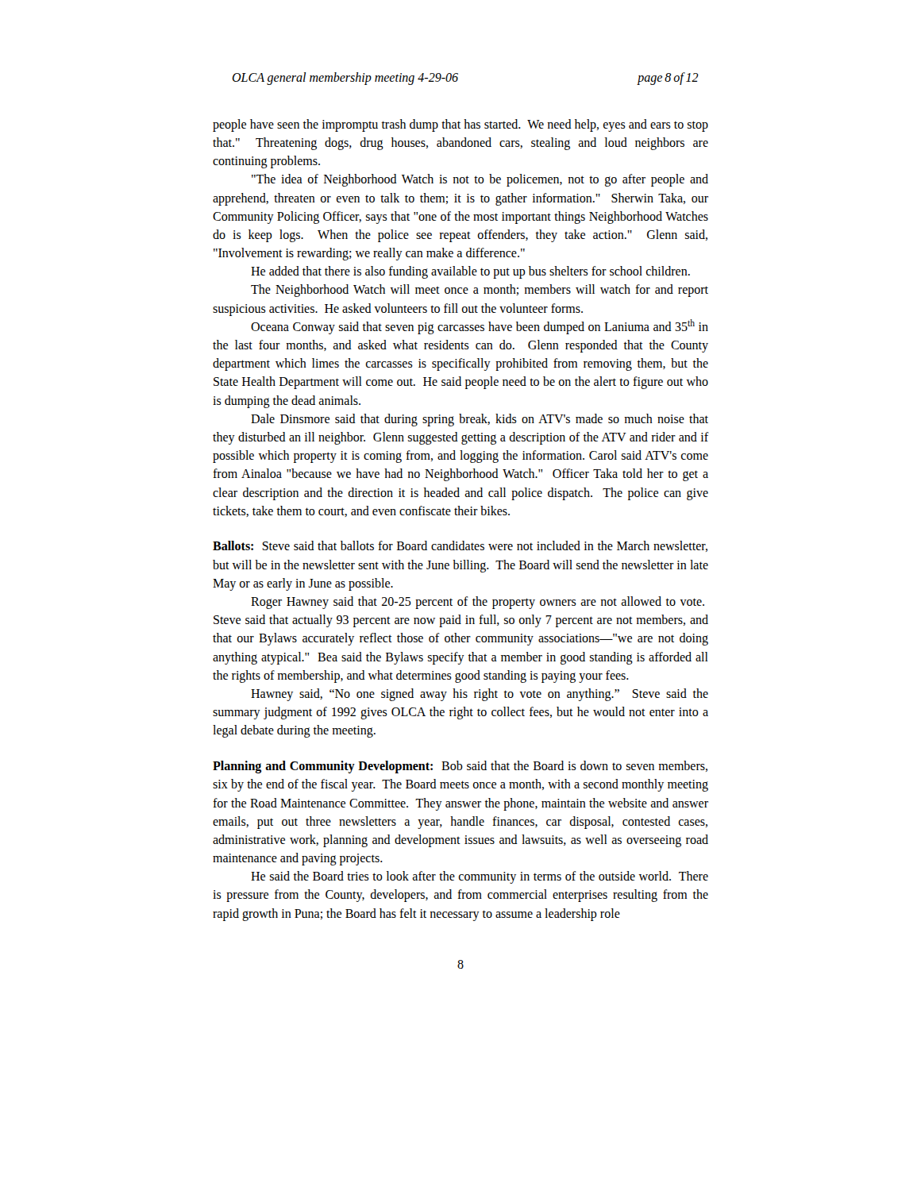OLCA general membership meeting 4-29-06
page8of12
people have seen the impromptu trash dump that has started. We need help, eyes and ears to stop that." Threatening dogs, drug houses, abandoned cars, stealing and loud neighbors are continuing problems.
"The idea of Neighborhood Watch is not to be policemen, not to go after people and apprehend, threaten or even to talk to them; it is to gather information." Sherwin Taka, our Community Policing Officer, says that "one of the most important things Neighborhood Watches do is keep logs. When the police see repeat offenders, they take action." Glenn said, "Involvement is rewarding; we really can make a difference."
He added that there is also funding available to put up bus shelters for school children.
The Neighborhood Watch will meet once a month; members will watch for and report suspicious activities. He asked volunteers to fill out the volunteer forms.
Oceana Conway said that seven pig carcasses have been dumped on Laniuma and 35th in the last four months, and asked what residents can do. Glenn responded that the County department which limes the carcasses is specifically prohibited from removing them, but the State Health Department will come out. He said people need to be on the alert to figure out who is dumping the dead animals.
Dale Dinsmore said that during spring break, kids on ATV's made so much noise that they disturbed an ill neighbor. Glenn suggested getting a description of the ATV and rider and if possible which property it is coming from, and logging the information. Carol said ATV's come from Ainaloa "because we have had no Neighborhood Watch." Officer Taka told her to get a clear description and the direction it is headed and call police dispatch. The police can give tickets, take them to court, and even confiscate their bikes.
Ballots: Steve said that ballots for Board candidates were not included in the March newsletter, but will be in the newsletter sent with the June billing. The Board will send the newsletter in late May or as early in June as possible.
Roger Hawney said that 20-25 percent of the property owners are not allowed to vote. Steve said that actually 93 percent are now paid in full, so only 7 percent are not members, and that our Bylaws accurately reflect those of other community associations—"we are not doing anything atypical." Bea said the Bylaws specify that a member in good standing is afforded all the rights of membership, and what determines good standing is paying your fees.
Hawney said, “No one signed away his right to vote on anything.” Steve said the summary judgment of 1992 gives OLCA the right to collect fees, but he would not enter into a legal debate during the meeting.
Planning and Community Development: Bob said that the Board is down to seven members, six by the end of the fiscal year. The Board meets once a month, with a second monthly meeting for the Road Maintenance Committee. They answer the phone, maintain the website and answer emails, put out three newsletters a year, handle finances, car disposal, contested cases, administrative work, planning and development issues and lawsuits, as well as overseeing road maintenance and paving projects.
He said the Board tries to look after the community in terms of the outside world. There is pressure from the County, developers, and from commercial enterprises resulting from the rapid growth in Puna; the Board has felt it necessary to assume a leadership role
8